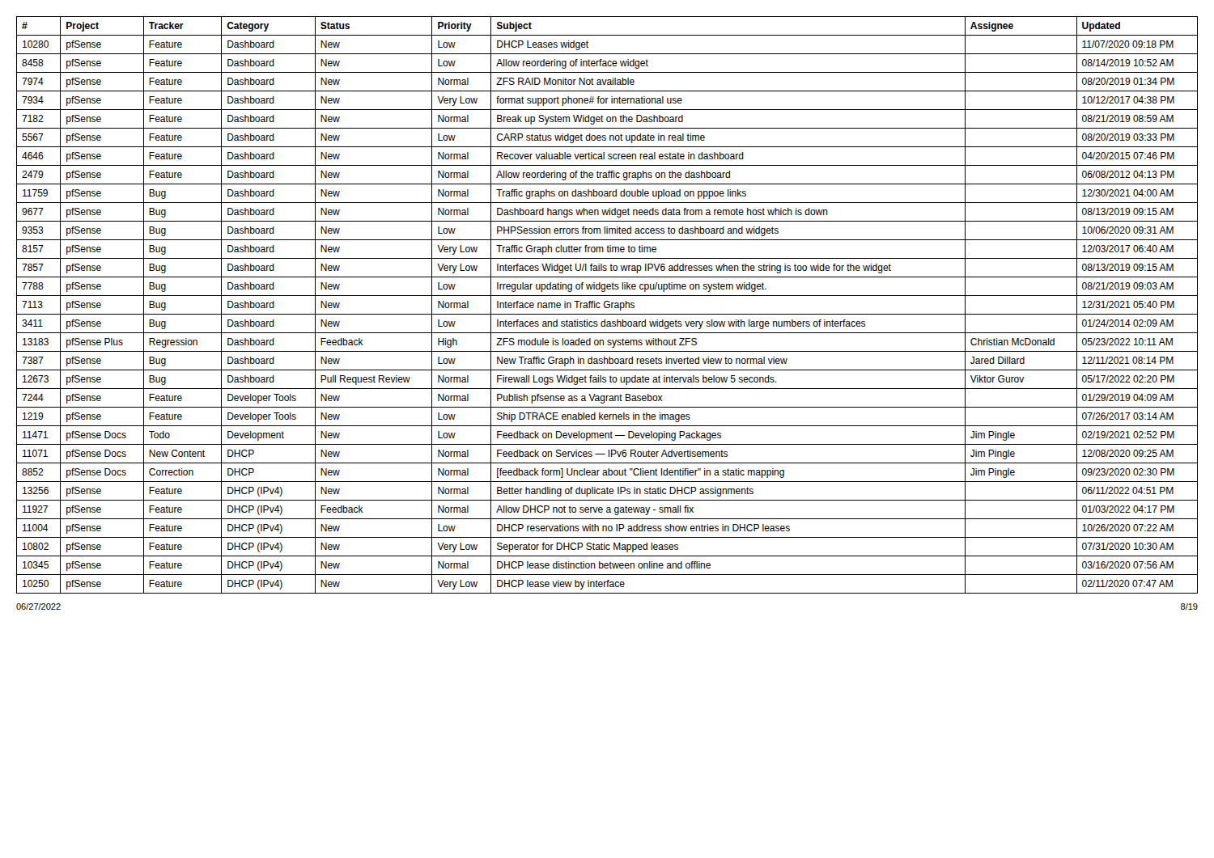| # | Project | Tracker | Category | Status | Priority | Subject | Assignee | Updated |
| --- | --- | --- | --- | --- | --- | --- | --- | --- |
| 10280 | pfSense | Feature | Dashboard | New | Low | DHCP Leases widget | | 11/07/2020 09:18 PM |
| 8458 | pfSense | Feature | Dashboard | New | Low | Allow reordering of interface widget | | 08/14/2019 10:52 AM |
| 7974 | pfSense | Feature | Dashboard | New | Normal | ZFS RAID Monitor Not available | | 08/20/2019 01:34 PM |
| 7934 | pfSense | Feature | Dashboard | New | Very Low | format support phone# for international use | | 10/12/2017 04:38 PM |
| 7182 | pfSense | Feature | Dashboard | New | Normal | Break up System Widget on the Dashboard | | 08/21/2019 08:59 AM |
| 5567 | pfSense | Feature | Dashboard | New | Low | CARP status widget does not update in real time | | 08/20/2019 03:33 PM |
| 4646 | pfSense | Feature | Dashboard | New | Normal | Recover valuable vertical screen real estate in dashboard | | 04/20/2015 07:46 PM |
| 2479 | pfSense | Feature | Dashboard | New | Normal | Allow reordering of the traffic graphs on the dashboard | | 06/08/2012 04:13 PM |
| 11759 | pfSense | Bug | Dashboard | New | Normal | Traffic graphs on dashboard double upload on pppoe links | | 12/30/2021 04:00 AM |
| 9677 | pfSense | Bug | Dashboard | New | Normal | Dashboard hangs when widget needs data from a remote host which is down | | 08/13/2019 09:15 AM |
| 9353 | pfSense | Bug | Dashboard | New | Low | PHPSession errors from limited access to dashboard and widgets | | 10/06/2020 09:31 AM |
| 8157 | pfSense | Bug | Dashboard | New | Very Low | Traffic Graph clutter from time to time | | 12/03/2017 06:40 AM |
| 7857 | pfSense | Bug | Dashboard | New | Very Low | Interfaces Widget U/I fails to wrap IPV6 addresses when the string is too wide for the widget | | 08/13/2019 09:15 AM |
| 7788 | pfSense | Bug | Dashboard | New | Low | Irregular updating of widgets like cpu/uptime on system widget. | | 08/21/2019 09:03 AM |
| 7113 | pfSense | Bug | Dashboard | New | Normal | Interface name in Traffic Graphs | | 12/31/2021 05:40 PM |
| 3411 | pfSense | Bug | Dashboard | New | Low | Interfaces and statistics dashboard widgets very slow with large numbers of interfaces | | 01/24/2014 02:09 AM |
| 13183 | pfSense Plus | Regression | Dashboard | Feedback | High | ZFS module is loaded on systems without ZFS | Christian McDonald | 05/23/2022 10:11 AM |
| 7387 | pfSense | Bug | Dashboard | New | Low | New Traffic Graph in dashboard resets inverted view to normal view | Jared Dillard | 12/11/2021 08:14 PM |
| 12673 | pfSense | Bug | Dashboard | Pull Request Review | Normal | Firewall Logs Widget fails to update at intervals below 5 seconds. | Viktor Gurov | 05/17/2022 02:20 PM |
| 7244 | pfSense | Feature | Developer Tools | New | Normal | Publish pfsense as a Vagrant Basebox | | 01/29/2019 04:09 AM |
| 1219 | pfSense | Feature | Developer Tools | New | Low | Ship DTRACE enabled kernels in the images | | 07/26/2017 03:14 AM |
| 11471 | pfSense Docs | Todo | Development | New | Low | Feedback on Development — Developing Packages | Jim Pingle | 02/19/2021 02:52 PM |
| 11071 | pfSense Docs | New Content | DHCP | New | Normal | Feedback on Services — IPv6 Router Advertisements | Jim Pingle | 12/08/2020 09:25 AM |
| 8852 | pfSense Docs | Correction | DHCP | New | Normal | [feedback form] Unclear about "Client Identifier" in a static mapping | Jim Pingle | 09/23/2020 02:30 PM |
| 13256 | pfSense | Feature | DHCP (IPv4) | New | Normal | Better handling of duplicate IPs in static DHCP assignments | | 06/11/2022 04:51 PM |
| 11927 | pfSense | Feature | DHCP (IPv4) | Feedback | Normal | Allow DHCP not to serve a gateway - small fix | | 01/03/2022 04:17 PM |
| 11004 | pfSense | Feature | DHCP (IPv4) | New | Low | DHCP reservations with no IP address show entries in DHCP leases | | 10/26/2020 07:22 AM |
| 10802 | pfSense | Feature | DHCP (IPv4) | New | Very Low | Seperator for DHCP Static Mapped leases | | 07/31/2020 10:30 AM |
| 10345 | pfSense | Feature | DHCP (IPv4) | New | Normal | DHCP lease distinction between online and offline | | 03/16/2020 07:56 AM |
| 10250 | pfSense | Feature | DHCP (IPv4) | New | Very Low | DHCP lease view by interface | | 02/11/2020 07:47 AM |
06/27/2022 8/19